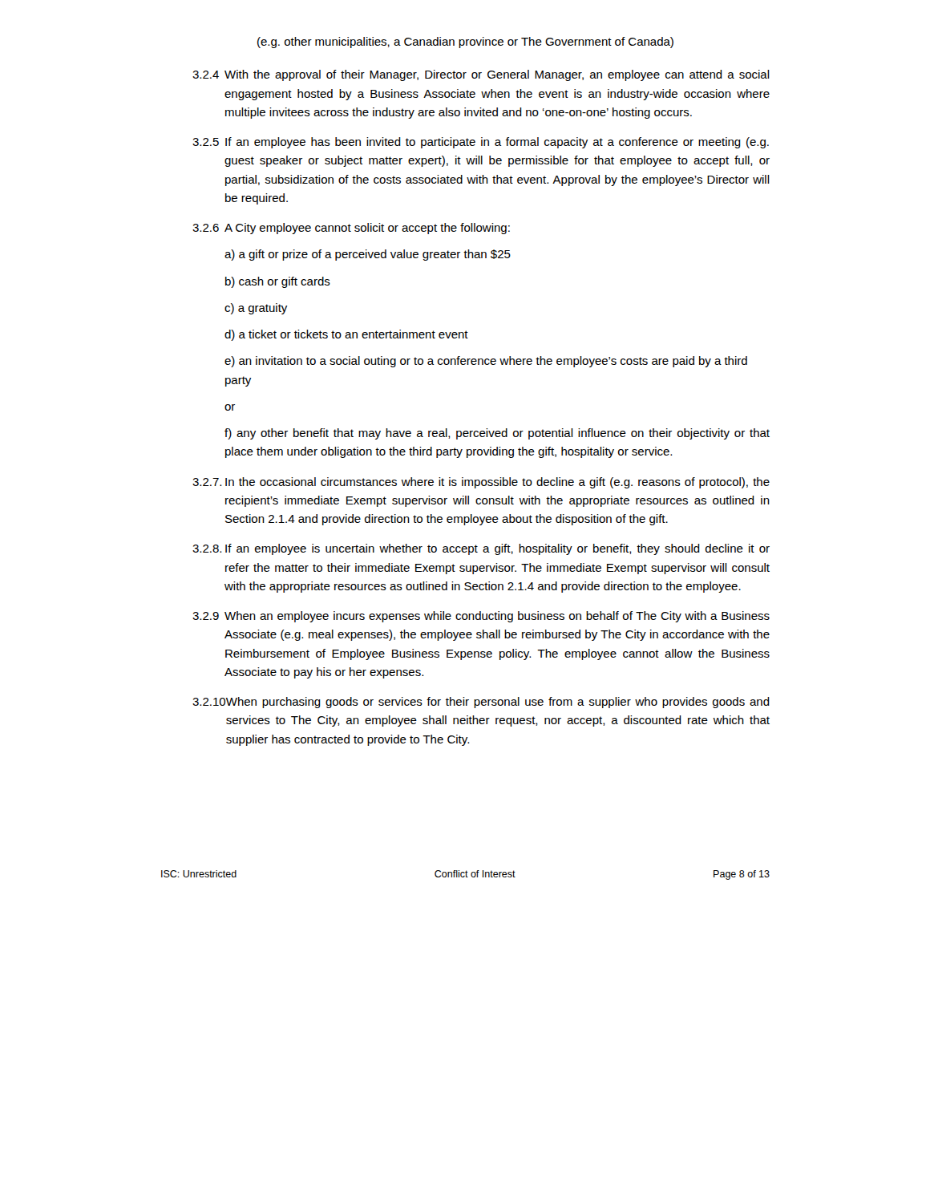(e.g. other municipalities, a Canadian province or The Government of Canada)
3.2.4
With the approval of their Manager, Director or General Manager, an employee can attend a social engagement hosted by a Business Associate when the event is an industry-wide occasion where multiple invitees across the industry are also invited and no ‘one-on-one’ hosting occurs.
3.2.5
If an employee has been invited to participate in a formal capacity at a conference or meeting (e.g. guest speaker or subject matter expert), it will be permissible for that employee to accept full, or partial, subsidization of the costs associated with that event. Approval by the employee’s Director will be required.
3.2.6
A City employee cannot solicit or accept the following:
a) a gift or prize of a perceived value greater than $25
b) cash or gift cards
c) a gratuity
d) a ticket or tickets to an entertainment event
e) an invitation to a social outing or to a conference where the employee’s costs are paid by a third party
or
f) any other benefit that may have a real, perceived or potential influence on their objectivity or that place them under obligation to the third party providing the gift, hospitality or service.
3.2.7.
In the occasional circumstances where it is impossible to decline a gift (e.g. reasons of protocol), the recipient’s immediate Exempt supervisor will consult with the appropriate resources as outlined in Section 2.1.4 and provide direction to the employee about the disposition of the gift.
3.2.8.
If an employee is uncertain whether to accept a gift, hospitality or benefit, they should decline it or refer the matter to their immediate Exempt supervisor. The immediate Exempt supervisor will consult with the appropriate resources as outlined in Section 2.1.4 and provide direction to the employee.
3.2.9
When an employee incurs expenses while conducting business on behalf of The City with a Business Associate (e.g. meal expenses), the employee shall be reimbursed by The City in accordance with the Reimbursement of Employee Business Expense policy. The employee cannot allow the Business Associate to pay his or her expenses.
3.2.10
When purchasing goods or services for their personal use from a supplier who provides goods and services to The City, an employee shall neither request, nor accept, a discounted rate which that supplier has contracted to provide to The City.
ISC: Unrestricted
Conflict of Interest
Page 8 of 13